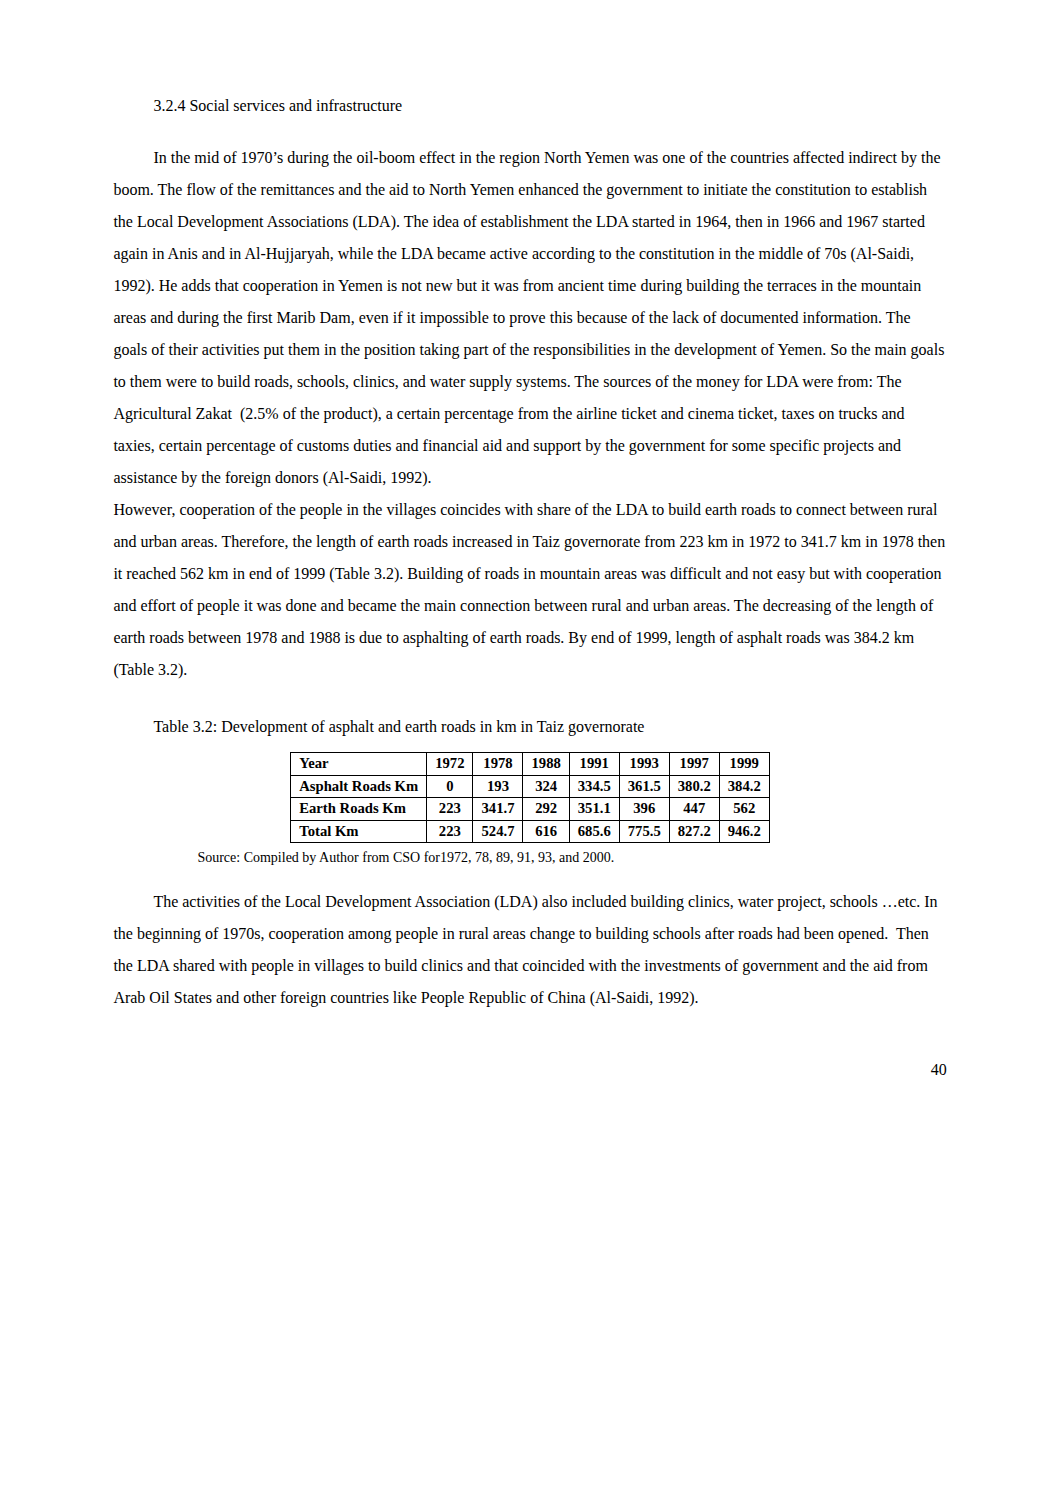3.2.4 Social services and infrastructure
In the mid of 1970’s during the oil-boom effect in the region North Yemen was one of the countries affected indirect by the boom. The flow of the remittances and the aid to North Yemen enhanced the government to initiate the constitution to establish the Local Development Associations (LDA). The idea of establishment the LDA started in 1964, then in 1966 and 1967 started again in Anis and in Al-Hujjaryah, while the LDA became active according to the constitution in the middle of 70s (Al-Saidi, 1992). He adds that cooperation in Yemen is not new but it was from ancient time during building the terraces in the mountain areas and during the first Marib Dam, even if it impossible to prove this because of the lack of documented information. The goals of their activities put them in the position taking part of the responsibilities in the development of Yemen. So the main goals to them were to build roads, schools, clinics, and water supply systems. The sources of the money for LDA were from: The Agricultural Zakat (2.5% of the product), a certain percentage from the airline ticket and cinema ticket, taxes on trucks and taxies, certain percentage of customs duties and financial aid and support by the government for some specific projects and assistance by the foreign donors (Al-Saidi, 1992).
However, cooperation of the people in the villages coincides with share of the LDA to build earth roads to connect between rural and urban areas. Therefore, the length of earth roads increased in Taiz governorate from 223 km in 1972 to 341.7 km in 1978 then it reached 562 km in end of 1999 (Table 3.2). Building of roads in mountain areas was difficult and not easy but with cooperation and effort of people it was done and became the main connection between rural and urban areas. The decreasing of the length of earth roads between 1978 and 1988 is due to asphalting of earth roads. By end of 1999, length of asphalt roads was 384.2 km (Table 3.2).
Table 3.2: Development of asphalt and earth roads in km in Taiz governorate
| Year | 1972 | 1978 | 1988 | 1991 | 1993 | 1997 | 1999 |
| --- | --- | --- | --- | --- | --- | --- | --- |
| Asphalt Roads Km | 0 | 193 | 324 | 334.5 | 361.5 | 380.2 | 384.2 |
| Earth Roads Km | 223 | 341.7 | 292 | 351.1 | 396 | 447 | 562 |
| Total Km | 223 | 524.7 | 616 | 685.6 | 775.5 | 827.2 | 946.2 |
Source: Compiled by Author from CSO for1972, 78, 89, 91, 93, and 2000.
The activities of the Local Development Association (LDA) also included building clinics, water project, schools …etc. In the beginning of 1970s, cooperation among people in rural areas change to building schools after roads had been opened. Then the LDA shared with people in villages to build clinics and that coincided with the investments of government and the aid from Arab Oil States and other foreign countries like People Republic of China (Al-Saidi, 1992).
40